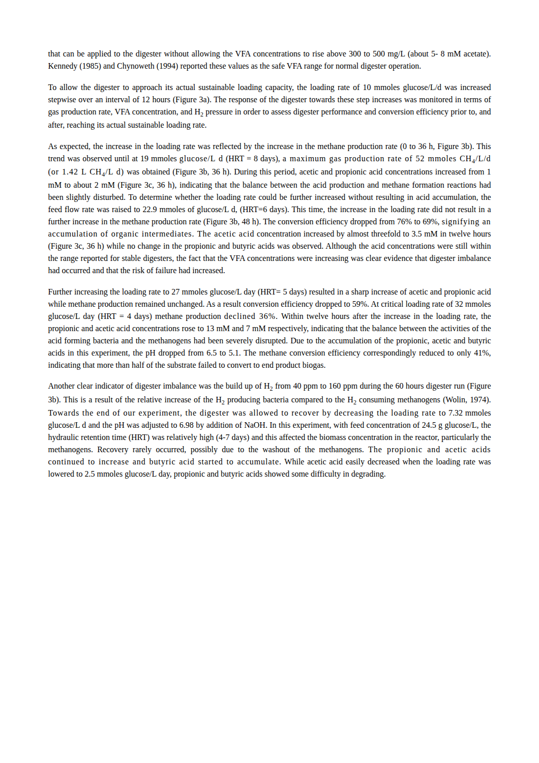that can be applied to the digester without allowing the VFA concentrations to rise above 300 to 500 mg/L (about 5- 8 mM acetate). Kennedy (1985) and Chynoweth (1994) reported these values as the safe VFA range for normal digester operation.
To allow the digester to approach its actual sustainable loading capacity, the loading rate of 10 mmoles glucose/L/d was increased stepwise over an interval of 12 hours (Figure 3a). The response of the digester towards these step increases was monitored in terms of gas production rate, VFA concentration, and H2 pressure in order to assess digester performance and conversion efficiency prior to, and after, reaching its actual sustainable loading rate.
As expected, the increase in the loading rate was reflected by the increase in the methane production rate (0 to 36 h, Figure 3b). This trend was observed until at 19 mmoles glucose/L d (HRT = 8 days), a maximum gas production rate of 52 mmoles CH4/L/d (or 1.42 L CH4/L d) was obtained (Figure 3b, 36 h). During this period, acetic and propionic acid concentrations increased from 1 mM to about 2 mM (Figure 3c, 36 h), indicating that the balance between the acid production and methane formation reactions had been slightly disturbed. To determine whether the loading rate could be further increased without resulting in acid accumulation, the feed flow rate was raised to 22.9 mmoles of glucose/L d, (HRT=6 days). This time, the increase in the loading rate did not result in a further increase in the methane production rate (Figure 3b, 48 h). The conversion efficiency dropped from 76% to 69%, signifying an accumulation of organic intermediates. The acetic acid concentration increased by almost threefold to 3.5 mM in twelve hours (Figure 3c, 36 h) while no change in the propionic and butyric acids was observed. Although the acid concentrations were still within the range reported for stable digesters, the fact that the VFA concentrations were increasing was clear evidence that digester imbalance had occurred and that the risk of failure had increased.
Further increasing the loading rate to 27 mmoles glucose/L day (HRT= 5 days) resulted in a sharp increase of acetic and propionic acid while methane production remained unchanged. As a result conversion efficiency dropped to 59%. At critical loading rate of 32 mmoles glucose/L day (HRT = 4 days) methane production declined 36%. Within twelve hours after the increase in the loading rate, the propionic and acetic acid concentrations rose to 13 mM and 7 mM respectively, indicating that the balance between the activities of the acid forming bacteria and the methanogens had been severely disrupted. Due to the accumulation of the propionic, acetic and butyric acids in this experiment, the pH dropped from 6.5 to 5.1. The methane conversion efficiency correspondingly reduced to only 41%, indicating that more than half of the substrate failed to convert to end product biogas.
Another clear indicator of digester imbalance was the build up of H2 from 40 ppm to 160 ppm during the 60 hours digester run (Figure 3b). This is a result of the relative increase of the H2 producing bacteria compared to the H2 consuming methanogens (Wolin, 1974). Towards the end of our experiment, the digester was allowed to recover by decreasing the loading rate to 7.32 mmoles glucose/L d and the pH was adjusted to 6.98 by addition of NaOH. In this experiment, with feed concentration of 24.5 g glucose/L, the hydraulic retention time (HRT) was relatively high (4-7 days) and this affected the biomass concentration in the reactor, particularly the methanogens. Recovery rarely occurred, possibly due to the washout of the methanogens. The propionic and acetic acids continued to increase and butyric acid started to accumulate. While acetic acid easily decreased when the loading rate was lowered to 2.5 mmoles glucose/L day, propionic and butyric acids showed some difficulty in degrading.